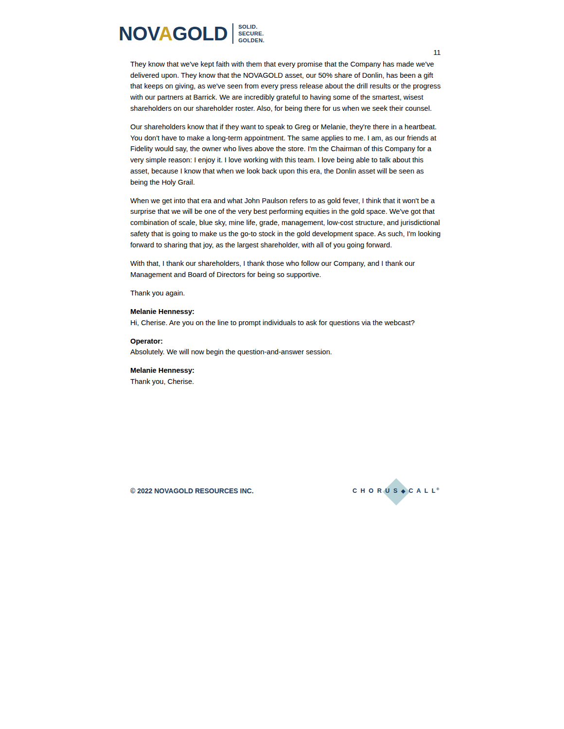NOVAGOLD SOLID.
SECURE.
GOLDEN.
11
They know that we've kept faith with them that every promise that the Company has made we've delivered upon. They know that the NOVAGOLD asset, our 50% share of Donlin, has been a gift that keeps on giving, as we've seen from every press release about the drill results or the progress with our partners at Barrick. We are incredibly grateful to having some of the smartest, wisest shareholders on our shareholder roster. Also, for being there for us when we seek their counsel.
Our shareholders know that if they want to speak to Greg or Melanie, they're there in a heartbeat. You don't have to make a long-term appointment. The same applies to me. I am, as our friends at Fidelity would say, the owner who lives above the store. I'm the Chairman of this Company for a very simple reason: I enjoy it. I love working with this team. I love being able to talk about this asset, because I know that when we look back upon this era, the Donlin asset will be seen as being the Holy Grail.
When we get into that era and what John Paulson refers to as gold fever, I think that it won't be a surprise that we will be one of the very best performing equities in the gold space. We've got that combination of scale, blue sky, mine life, grade, management, low-cost structure, and jurisdictional safety that is going to make us the go-to stock in the gold development space. As such, I'm looking forward to sharing that joy, as the largest shareholder, with all of you going forward.
With that, I thank our shareholders, I thank those who follow our Company, and I thank our Management and Board of Directors for being so supportive.
Thank you again.
Melanie Hennessy:
Hi, Cherise. Are you on the line to prompt individuals to ask for questions via the webcast?
Operator:
Absolutely. We will now begin the question-and-answer session.
Melanie Hennessy:
Thank you, Cherise.
© 2022 NOVAGOLD RESOURCES INC.
C H O R U S ◆ C A L L®